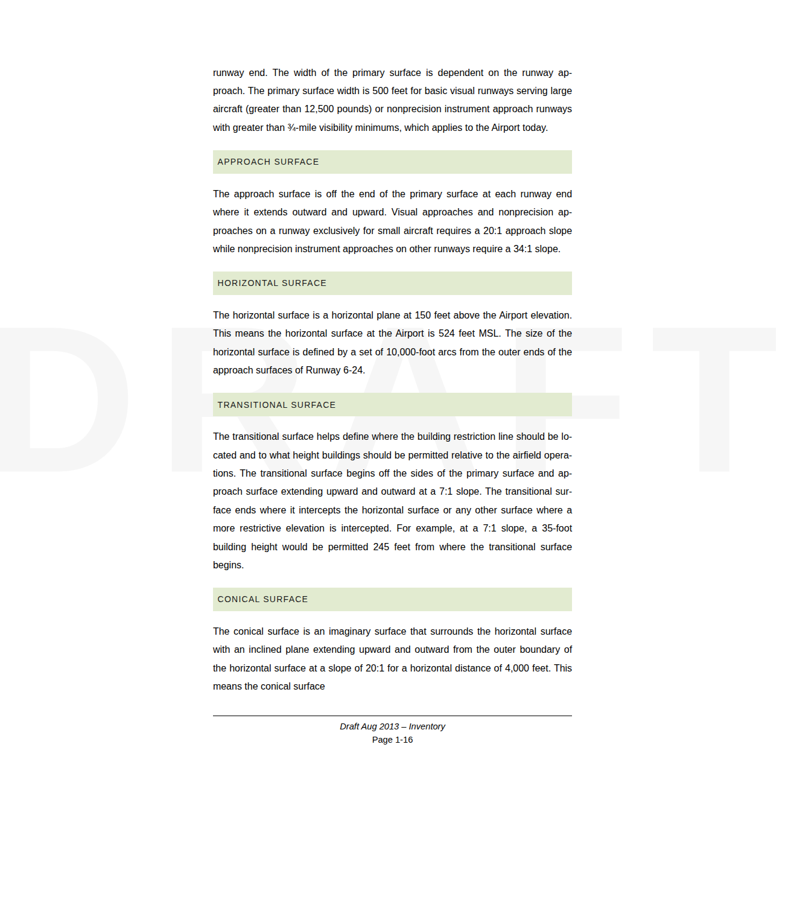DRAFT
runway end. The width of the primary surface is dependent on the runway approach. The primary surface width is 500 feet for basic visual runways serving large aircraft (greater than 12,500 pounds) or nonprecision instrument approach runways with greater than ¾-mile visibility minimums, which applies to the Airport today.
Approach Surface
The approach surface is off the end of the primary surface at each runway end where it extends outward and upward. Visual approaches and nonprecision approaches on a runway exclusively for small aircraft requires a 20:1 approach slope while nonprecision instrument approaches on other runways require a 34:1 slope.
Horizontal Surface
The horizontal surface is a horizontal plane at 150 feet above the Airport elevation. This means the horizontal surface at the Airport is 524 feet MSL. The size of the horizontal surface is defined by a set of 10,000-foot arcs from the outer ends of the approach surfaces of Runway 6-24.
Transitional Surface
The transitional surface helps define where the building restriction line should be located and to what height buildings should be permitted relative to the airfield operations. The transitional surface begins off the sides of the primary surface and approach surface extending upward and outward at a 7:1 slope. The transitional surface ends where it intercepts the horizontal surface or any other surface where a more restrictive elevation is intercepted. For example, at a 7:1 slope, a 35-foot building height would be permitted 245 feet from where the transitional surface begins.
Conical Surface
The conical surface is an imaginary surface that surrounds the horizontal surface with an inclined plane extending upward and outward from the outer boundary of the horizontal surface at a slope of 20:1 for a horizontal distance of 4,000 feet. This means the conical surface
Draft Aug 2013 – Inventory
Page 1-16